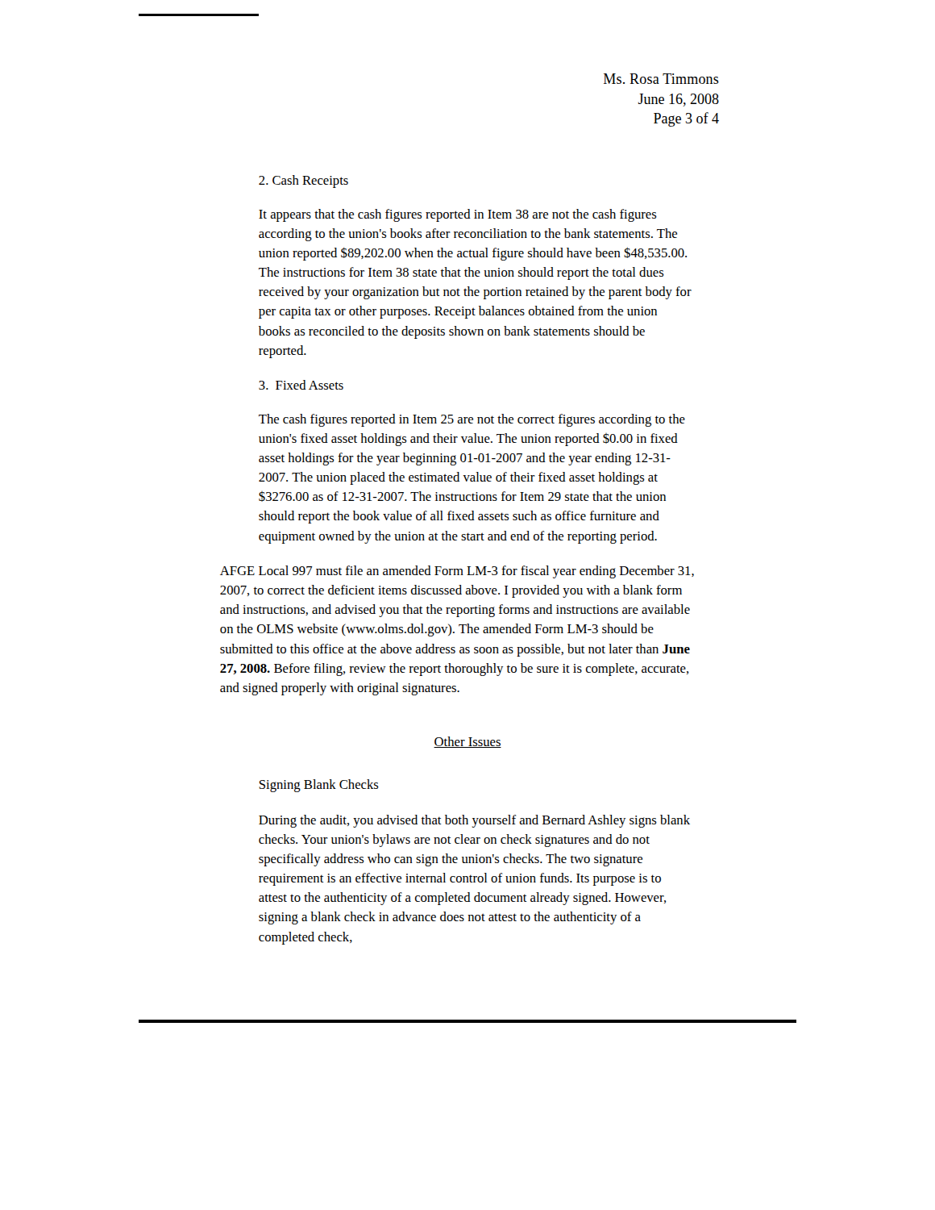Ms. Rosa Timmons
June 16, 2008
Page 3 of 4
2. Cash Receipts
It appears that the cash figures reported in Item 38 are not the cash figures according to the union's books after reconciliation to the bank statements. The union reported $89,202.00 when the actual figure should have been $48,535.00. The instructions for Item 38 state that the union should report the total dues received by your organization but not the portion retained by the parent body for per capita tax or other purposes. Receipt balances obtained from the union books as reconciled to the deposits shown on bank statements should be reported.
3. Fixed Assets
The cash figures reported in Item 25 are not the correct figures according to the union's fixed asset holdings and their value. The union reported $0.00 in fixed asset holdings for the year beginning 01-01-2007 and the year ending 12-31-2007. The union placed the estimated value of their fixed asset holdings at $3276.00 as of 12-31-2007. The instructions for Item 29 state that the union should report the book value of all fixed assets such as office furniture and equipment owned by the union at the start and end of the reporting period.
AFGE Local 997 must file an amended Form LM-3 for fiscal year ending December 31, 2007, to correct the deficient items discussed above. I provided you with a blank form and instructions, and advised you that the reporting forms and instructions are available on the OLMS website (www.olms.dol.gov). The amended Form LM-3 should be submitted to this office at the above address as soon as possible, but not later than June 27, 2008. Before filing, review the report thoroughly to be sure it is complete, accurate, and signed properly with original signatures.
Other Issues
Signing Blank Checks
During the audit, you advised that both yourself and Bernard Ashley signs blank checks. Your union's bylaws are not clear on check signatures and do not specifically address who can sign the union's checks. The two signature requirement is an effective internal control of union funds. Its purpose is to attest to the authenticity of a completed document already signed. However, signing a blank check in advance does not attest to the authenticity of a completed check,